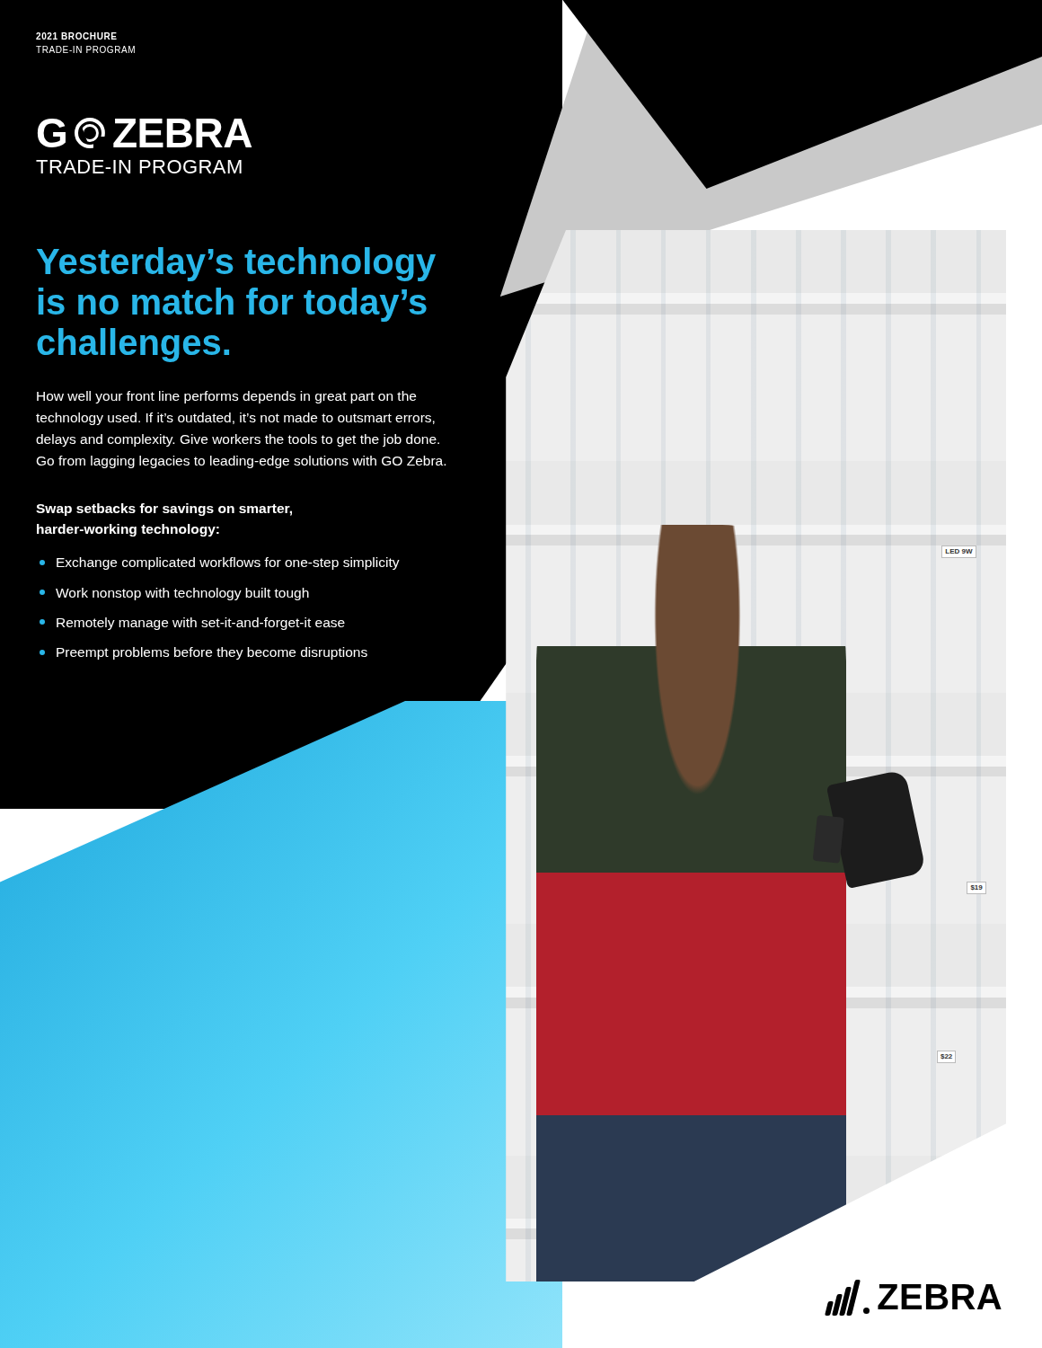LED 9W $19 $22
2021 BROCHURE TRADE-IN PROGRAM
G ZEBRA
TRADE-IN PROGRAM
Yesterday’s technology is no match for today’s challenges.
How well your front line performs depends in great part on the technology used. If it’s outdated, it’s not made to outsmart errors, delays and complexity. Give workers the tools to get the job done. Go from lagging legacies to leading-edge solutions with GO Zebra.
Swap setbacks for savings on smarter,
harder-working technology:
Exchange complicated workflows for one-step simplicity
Work nonstop with technology built tough
Remotely manage with set-it-and-forget-it ease
Preempt problems before they become disruptions
ZEBRA